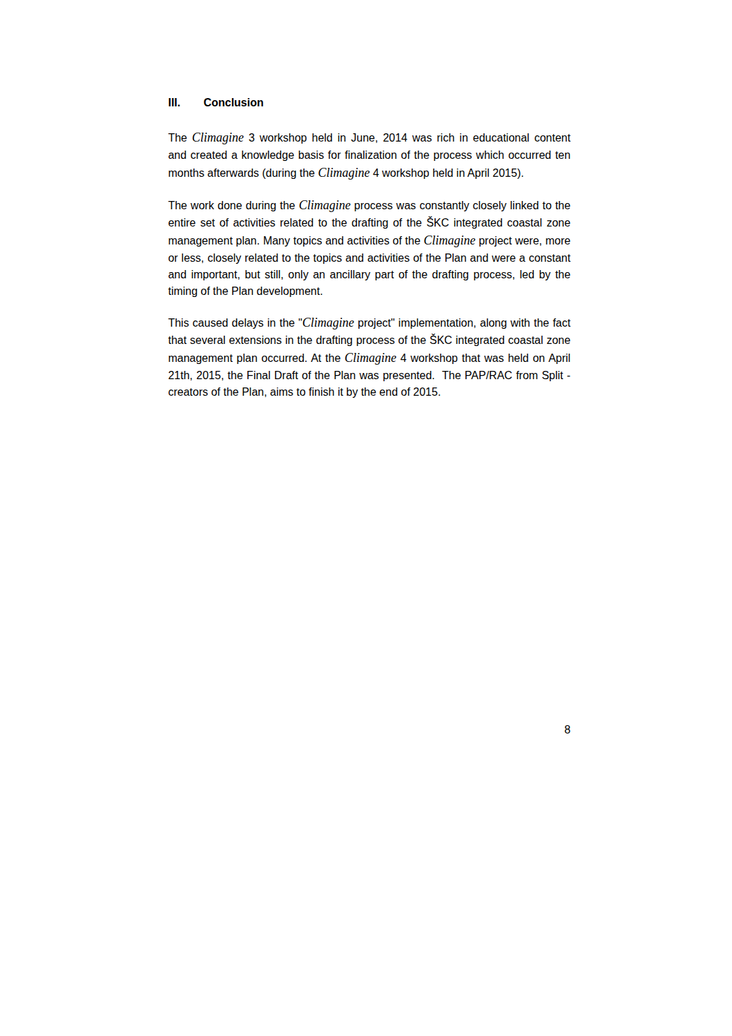III. Conclusion
The Climagine 3 workshop held in June, 2014 was rich in educational content and created a knowledge basis for finalization of the process which occurred ten months afterwards (during the Climagine 4 workshop held in April 2015).
The work done during the Climagine process was constantly closely linked to the entire set of activities related to the drafting of the ŠKC integrated coastal zone management plan. Many topics and activities of the Climagine project were, more or less, closely related to the topics and activities of the Plan and were a constant and important, but still, only an ancillary part of the drafting process, led by the timing of the Plan development.
This caused delays in the "Climagine project" implementation, along with the fact that several extensions in the drafting process of the ŠKC integrated coastal zone management plan occurred. At the Climagine 4 workshop that was held on April 21th, 2015, the Final Draft of the Plan was presented. The PAP/RAC from Split - creators of the Plan, aims to finish it by the end of 2015.
8